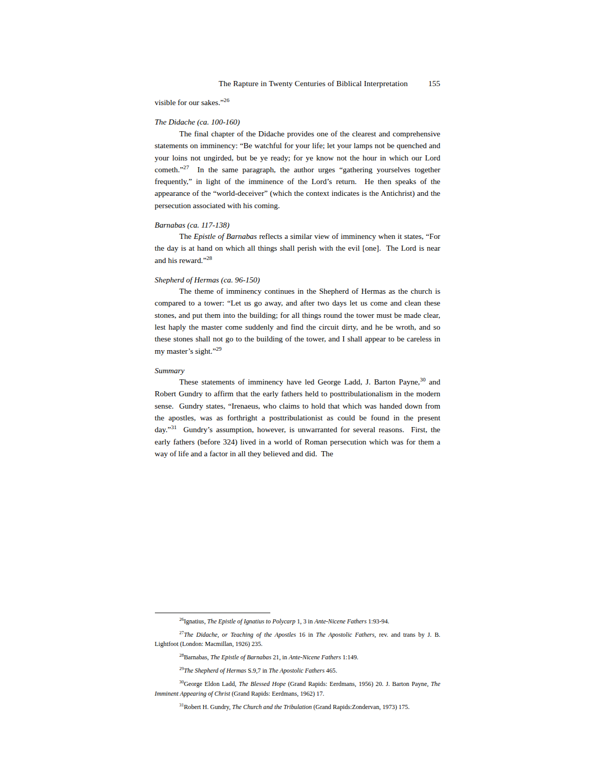The Rapture in Twenty Centuries of Biblical Interpretation155
visible for our sakes.”26
The Didache (ca. 100-160)
The final chapter of the Didache provides one of the clearest and comprehensive statements on imminency: “Be watchful for your life; let your lamps not be quenched and your loins not ungirded, but be ye ready; for ye know not the hour in which our Lord cometh.”27 In the same paragraph, the author urges “gathering yourselves together frequently,” in light of the imminence of the Lord’s return. He then speaks of the appearance of the “world-deceiver” (which the context indicates is the Antichrist) and the persecution associated with his coming.
Barnabas (ca. 117-138)
The Epistle of Barnabas reflects a similar view of imminency when it states, “For the day is at hand on which all things shall perish with the evil [one]. The Lord is near and his reward.”28
Shepherd of Hermas (ca. 96-150)
The theme of imminency continues in the Shepherd of Hermas as the church is compared to a tower: “Let us go away, and after two days let us come and clean these stones, and put them into the building; for all things round the tower must be made clear, lest haply the master come suddenly and find the circuit dirty, and he be wroth, and so these stones shall not go to the building of the tower, and I shall appear to be careless in my master’s sight.”29
Summary
These statements of imminency have led George Ladd, J. Barton Payne,30 and Robert Gundry to affirm that the early fathers held to posttribulationalism in the modern sense. Gundry states, “Irenaeus, who claims to hold that which was handed down from the apostles, was as forthright a posttribulationist as could be found in the present day.”31 Gundry’s assumption, however, is unwarranted for several reasons. First, the early fathers (before 324) lived in a world of Roman persecution which was for them a way of life and a factor in all they believed and did. The
26Ignatius, The Epistle of Ignatius to Polycarp 1, 3 in Ante-Nicene Fathers 1:93-94.
27The Didache, or Teaching of the Apostles 16 in The Apostolic Fathers, rev. and trans by J. B. Lightfoot (London: Macmillan, 1926) 235.
28Barnabas, The Epistle of Barnabas 21, in Ante-Nicene Fathers 1:149.
29The Shepherd of Hermas S.9,7 in The Apostolic Fathers 465.
30George Eldon Ladd, The Blessed Hope (Grand Rapids: Eerdmans, 1956) 20. J. Barton Payne, The Imminent Appearing of Christ (Grand Rapids: Eerdmans, 1962) 17.
31Robert H. Gundry, The Church and the Tribulation (Grand Rapids:Zondervan, 1973) 175.